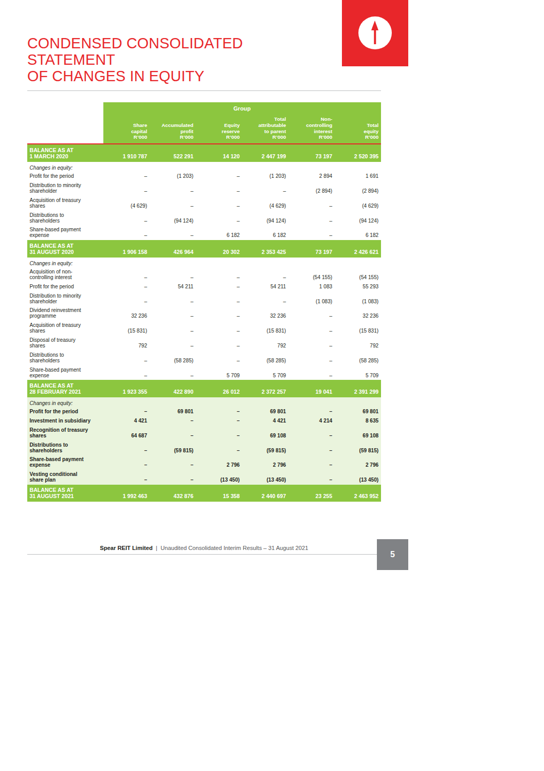CONDENSED CONSOLIDATED STATEMENT
OF CHANGES IN EQUITY
| | Group |
| --- | --- |
| | Share capital R’000 | Accumulated profit R’000 | Equity reserve R’000 | Total attributable to parent R’000 | Non- controlling interest R’000 | Total equity R’000 |
| BALANCE AS AT 1 MARCH 2020 | 1 910 787 | 522 291 | 14 120 | 2 447 199 | 73 197 | 2 520 395 |
| Changes in equity: |
| Profit for the period | – | (1 203) | – | (1 203) | 2 894 | 1 691 |
| Distribution to minority shareholder | – | – | – | – | (2 894) | (2 894) |
| Acquisition of treasury shares | (4 629) | – | – | (4 629) | – | (4 629) |
| Distributions to shareholders | – | (94 124) | – | (94 124) | – | (94 124) |
| Share-based payment expense | – | – | 6 182 | 6 182 | – | 6 182 |
| BALANCE AS AT 31 AUGUST 2020 | 1 906 158 | 426 964 | 20 302 | 2 353 425 | 73 197 | 2 426 621 |
| Changes in equity: |
| Acquisition of non- controlling interest | – | – | – | – | (54 155) | (54 155) |
| Profit for the period | – | 54 211 | – | 54 211 | 1 083 | 55 293 |
| Distribution to minority shareholder | – | – | – | – | (1 083) | (1 083) |
| Dividend reinvestment programme | 32 236 | – | – | 32 236 | – | 32 236 |
| Acquisition of treasury shares | (15 831) | – | – | (15 831) | – | (15 831) |
| Disposal of treasury shares | 792 | – | – | 792 | – | 792 |
| Distributions to shareholders | – | (58 285) | – | (58 285) | – | (58 285) |
| Share-based payment expense | – | – | 5 709 | 5 709 | – | 5 709 |
| BALANCE AS AT 28 FEBRUARY 2021 | 1 923 355 | 422 890 | 26 012 | 2 372 257 | 19 041 | 2 391 299 |
| Changes in equity: |
| Profit for the period | – | 69 801 | – | 69 801 | – | 69 801 |
| Investment in subsidiary | 4 421 | – | – | 4 421 | 4 214 | 8 635 |
| Recognition of treasury shares | 64 687 | – | – | 69 108 | – | 69 108 |
| Distributions to shareholders | – | (59 815) | – | (59 815) | – | (59 815) |
| Share-based payment expense | – | – | 2 796 | 2 796 | – | 2 796 |
| Vesting conditional share plan | – | – | (13 450) | (13 450) | – | (13 450) |
| BALANCE AS AT 31 AUGUST 2021 | 1 992 463 | 432 876 | 15 358 | 2 440 697 | 23 255 | 2 463 952 |
Spear REIT Limited | Unaudited Consolidated Interim Results – 31 August 2021
5